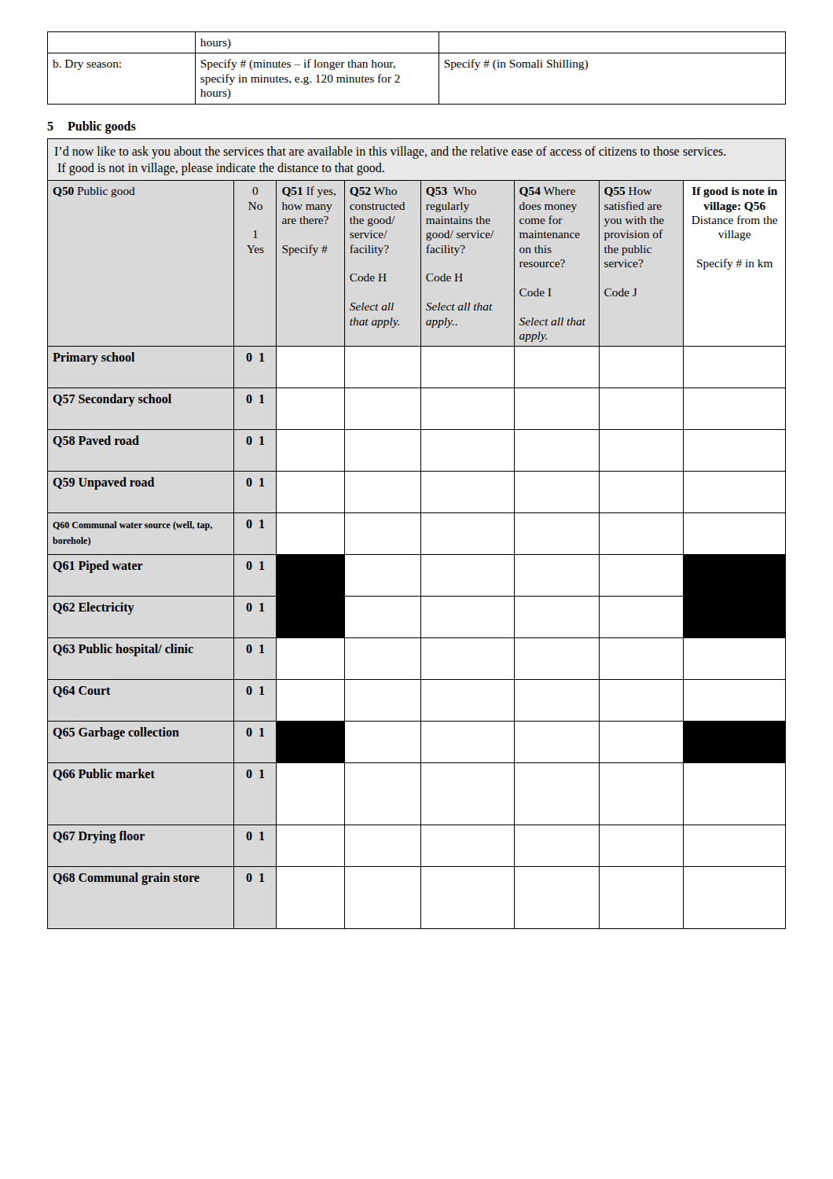| | hours) | |
| b. Dry season: | Specify # (minutes – if longer than hour, specify in minutes, e.g. 120 minutes for 2 hours) | Specify # (in Somali Shilling) |
5 Public goods
I’d now like to ask you about the services that are available in this village, and the relative ease of access of citizens to those services.
If good is not in village, please indicate the distance to that good.
| Q50 Public good | 0 No 1 Yes | Q51 If yes, how many are there? Specify # | Q52 Who constructed the good/ service/ facility? Code H Select all that apply. | Q53 Who regularly maintains the good/ service/ facility? Code H Select all that apply.. | Q54 Where does money come for maintenance on this resource? Code I Select all that apply. | Q55 How satisfied are you with the provision of the public service? Code J | If good is note in village: Q56 Distance from the village Specify # in km |
| --- | --- | --- | --- | --- | --- | --- | --- |
| Primary school | 0 1 | | | | | | |
| Q57 Secondary school | 0 1 | | | | | | |
| Q58 Paved road | 0 1 | | | | | | |
| Q59 Unpaved road | 0 1 | | | | | | |
| Q60 Communal water source (well, tap, borehole) | 0 1 | | | | | | |
| Q61 Piped water | 0 1 | | | | | | |
| Q62 Electricity | 0 1 | | | | | | |
| Q63 Public hospital/ clinic | 0 1 | | | | | | |
| Q64 Court | 0 1 | | | | | | |
| Q65 Garbage collection | 0 1 | | | | | | |
| Q66 Public market | 0 1 | | | | | | |
| Q67 Drying floor | 0 1 | | | | | | |
| Q68 Communal grain store | 0 1 | | | | | | |